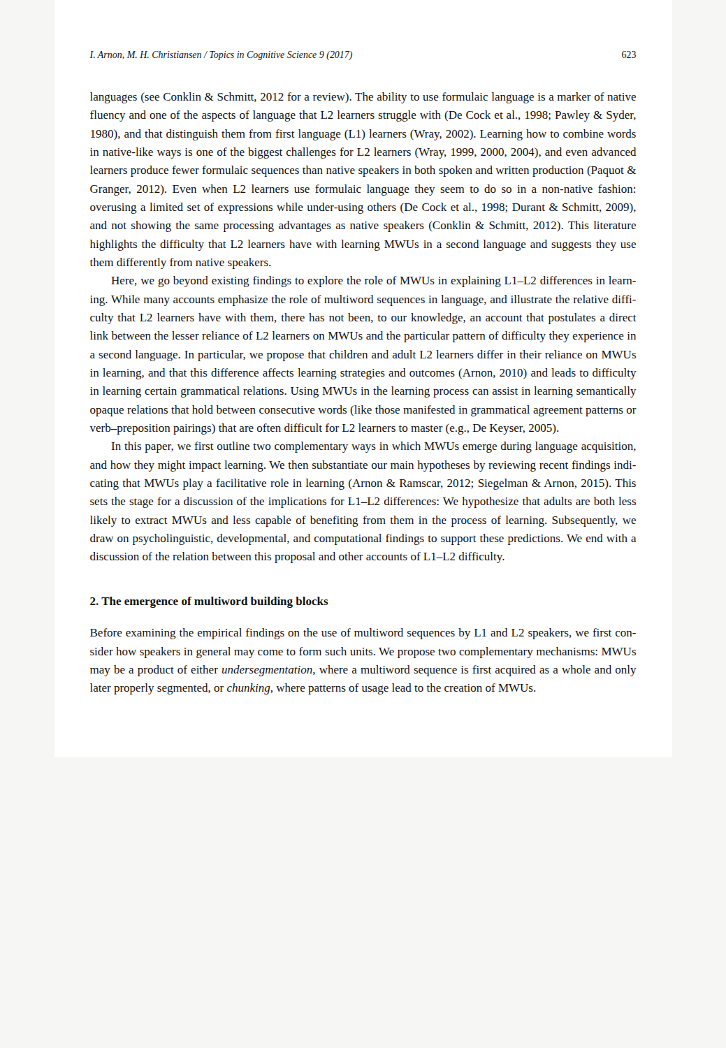I. Arnon, M. H. Christiansen / Topics in Cognitive Science 9 (2017) 623
languages (see Conklin & Schmitt, 2012 for a review). The ability to use formulaic language is a marker of native fluency and one of the aspects of language that L2 learners struggle with (De Cock et al., 1998; Pawley & Syder, 1980), and that distinguish them from first language (L1) learners (Wray, 2002). Learning how to combine words in native-like ways is one of the biggest challenges for L2 learners (Wray, 1999, 2000, 2004), and even advanced learners produce fewer formulaic sequences than native speakers in both spoken and written production (Paquot & Granger, 2012). Even when L2 learners use formulaic language they seem to do so in a non-native fashion: overusing a limited set of expressions while under-using others (De Cock et al., 1998; Durant & Schmitt, 2009), and not showing the same processing advantages as native speakers (Conklin & Schmitt, 2012). This literature highlights the difficulty that L2 learners have with learning MWUs in a second language and suggests they use them differently from native speakers.
Here, we go beyond existing findings to explore the role of MWUs in explaining L1–L2 differences in learning. While many accounts emphasize the role of multiword sequences in language, and illustrate the relative difficulty that L2 learners have with them, there has not been, to our knowledge, an account that postulates a direct link between the lesser reliance of L2 learners on MWUs and the particular pattern of difficulty they experience in a second language. In particular, we propose that children and adult L2 learners differ in their reliance on MWUs in learning, and that this difference affects learning strategies and outcomes (Arnon, 2010) and leads to difficulty in learning certain grammatical relations. Using MWUs in the learning process can assist in learning semantically opaque relations that hold between consecutive words (like those manifested in grammatical agreement patterns or verb–preposition pairings) that are often difficult for L2 learners to master (e.g., De Keyser, 2005).
In this paper, we first outline two complementary ways in which MWUs emerge during language acquisition, and how they might impact learning. We then substantiate our main hypotheses by reviewing recent findings indicating that MWUs play a facilitative role in learning (Arnon & Ramscar, 2012; Siegelman & Arnon, 2015). This sets the stage for a discussion of the implications for L1–L2 differences: We hypothesize that adults are both less likely to extract MWUs and less capable of benefiting from them in the process of learning. Subsequently, we draw on psycholinguistic, developmental, and computational findings to support these predictions. We end with a discussion of the relation between this proposal and other accounts of L1–L2 difficulty.
2. The emergence of multiword building blocks
Before examining the empirical findings on the use of multiword sequences by L1 and L2 speakers, we first consider how speakers in general may come to form such units. We propose two complementary mechanisms: MWUs may be a product of either undersegmentation, where a multiword sequence is first acquired as a whole and only later properly segmented, or chunking, where patterns of usage lead to the creation of MWUs.